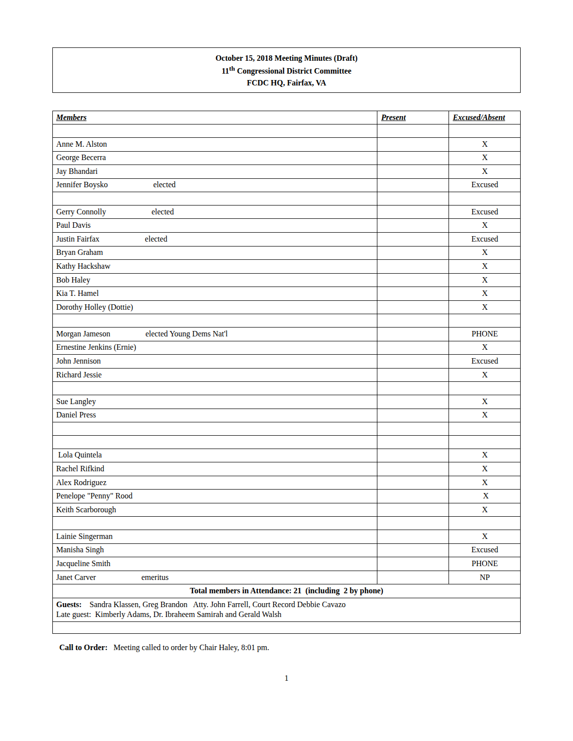October 15, 2018 Meeting Minutes (Draft)
11th Congressional District Committee
FCDC HQ, Fairfax, VA
| Members | Present | Excused/Absent |
| --- | --- | --- |
| Anne M. Alston | | X |
| George Becerra | | X |
| Jay Bhandari | | X |
| Jennifer Boysko elected | | Excused |
| Gerry Connolly elected | | Excused |
| Paul Davis | | X |
| Justin Fairfax elected | | Excused |
| Bryan Graham | | X |
| Kathy Hackshaw | | X |
| Bob Haley | | X |
| Kia T. Hamel | | X |
| Dorothy Holley (Dottie) | | X |
| Morgan Jameson elected Young Dems Nat'l | | PHONE |
| Ernestine Jenkins (Ernie) | | X |
| John Jennison | | Excused |
| Richard Jessie | | X |
| Sue Langley | | X |
| Daniel Press | | X |
| Lola Quintela | | X |
| Rachel Rifkind | | X |
| Alex Rodriguez | | X |
| Penelope "Penny" Rood | | X |
| Keith Scarborough | | X |
| Lainie Singerman | | X |
| Manisha Singh | | Excused |
| Jacqueline Smith | | PHONE |
| Janet Carver emeritus | | NP |
| Total members in Attendance: 21 (including 2 by phone) |
| Guests: Sandra Klassen, Greg Brandon Atty. John Farrell, Court Record Debbie Cavazo Late guest: Kimberly Adams, Dr. Ibraheem Samirah and Gerald Walsh |
Call to Order: Meeting called to order by Chair Haley, 8:01 pm.
1